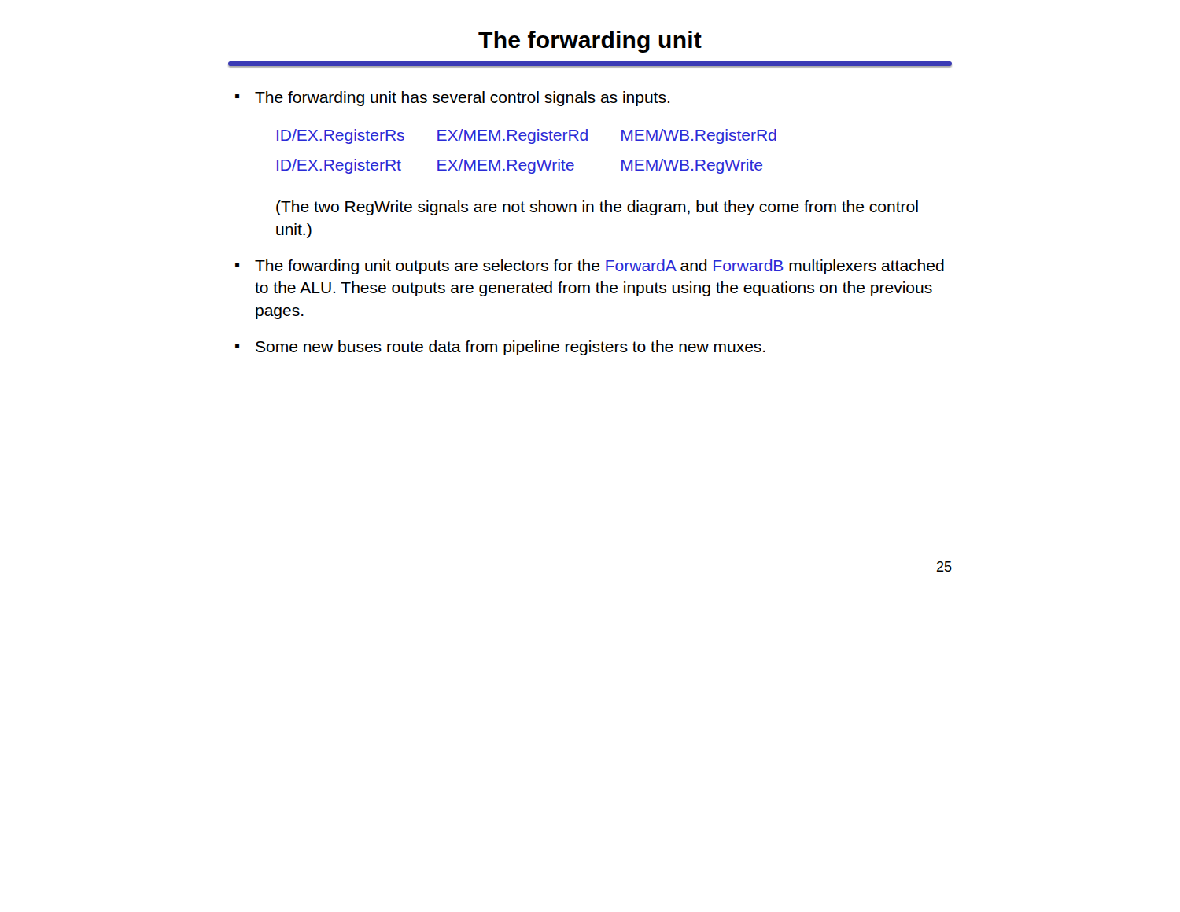The forwarding unit
The forwarding unit has several control signals as inputs.
| ID/EX.RegisterRs | EX/MEM.RegisterRd | MEM/WB.RegisterRd |
| ID/EX.RegisterRt | EX/MEM.RegWrite | MEM/WB.RegWrite |
(The two RegWrite signals are not shown in the diagram, but they come from the control unit.)
The fowarding unit outputs are selectors for the ForwardA and ForwardB multiplexers attached to the ALU. These outputs are generated from the inputs using the equations on the previous pages.
Some new buses route data from pipeline registers to the new muxes.
25